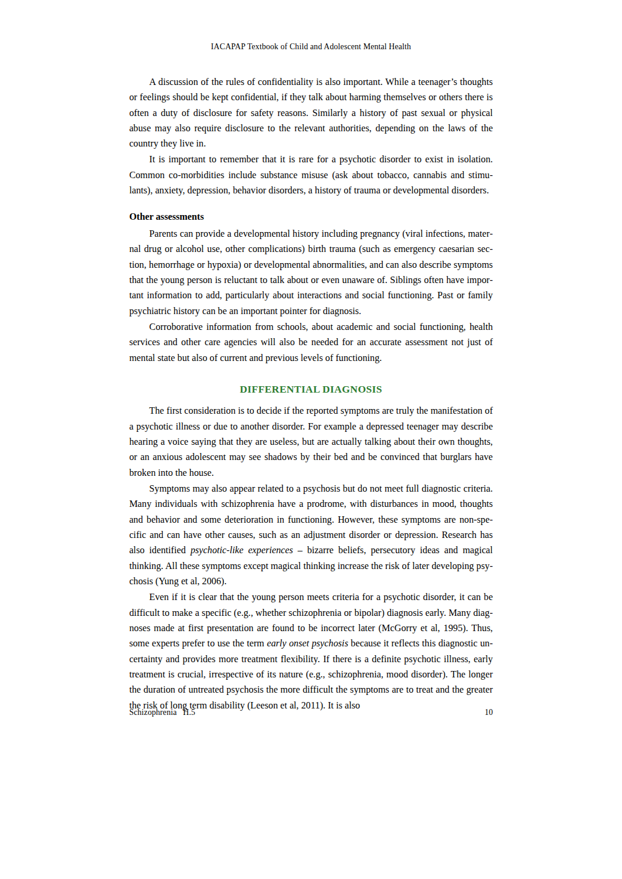IACAPAP Textbook of Child and Adolescent Mental Health
A discussion of the rules of confidentiality is also important. While a teenager’s thoughts or feelings should be kept confidential, if they talk about harming themselves or others there is often a duty of disclosure for safety reasons. Similarly a history of past sexual or physical abuse may also require disclosure to the relevant authorities, depending on the laws of the country they live in.
It is important to remember that it is rare for a psychotic disorder to exist in isolation. Common co-morbidities include substance misuse (ask about tobacco, cannabis and stimulants), anxiety, depression, behavior disorders, a history of trauma or developmental disorders.
Other assessments
Parents can provide a developmental history including pregnancy (viral infections, maternal drug or alcohol use, other complications) birth trauma (such as emergency caesarian section, hemorrhage or hypoxia) or developmental abnormalities, and can also describe symptoms that the young person is reluctant to talk about or even unaware of. Siblings often have important information to add, particularly about interactions and social functioning. Past or family psychiatric history can be an important pointer for diagnosis.
Corroborative information from schools, about academic and social functioning, health services and other care agencies will also be needed for an accurate assessment not just of mental state but also of current and previous levels of functioning.
DIFFERENTIAL DIAGNOSIS
The first consideration is to decide if the reported symptoms are truly the manifestation of a psychotic illness or due to another disorder. For example a depressed teenager may describe hearing a voice saying that they are useless, but are actually talking about their own thoughts, or an anxious adolescent may see shadows by their bed and be convinced that burglars have broken into the house.
Symptoms may also appear related to a psychosis but do not meet full diagnostic criteria. Many individuals with schizophrenia have a prodrome, with disturbances in mood, thoughts and behavior and some deterioration in functioning. However, these symptoms are non-specific and can have other causes, such as an adjustment disorder or depression. Research has also identified psychotic-like experiences – bizarre beliefs, persecutory ideas and magical thinking. All these symptoms except magical thinking increase the risk of later developing psychosis (Yung et al, 2006).
Even if it is clear that the young person meets criteria for a psychotic disorder, it can be difficult to make a specific (e.g., whether schizophrenia or bipolar) diagnosis early. Many diagnoses made at first presentation are found to be incorrect later (McGorry et al, 1995). Thus, some experts prefer to use the term early onset psychosis because it reflects this diagnostic uncertainty and provides more treatment flexibility. If there is a definite psychotic illness, early treatment is crucial, irrespective of its nature (e.g., schizophrenia, mood disorder). The longer the duration of untreated psychosis the more difficult the symptoms are to treat and the greater the risk of long term disability (Leeson et al, 2011). It is also
Schizophrenia H.5 10